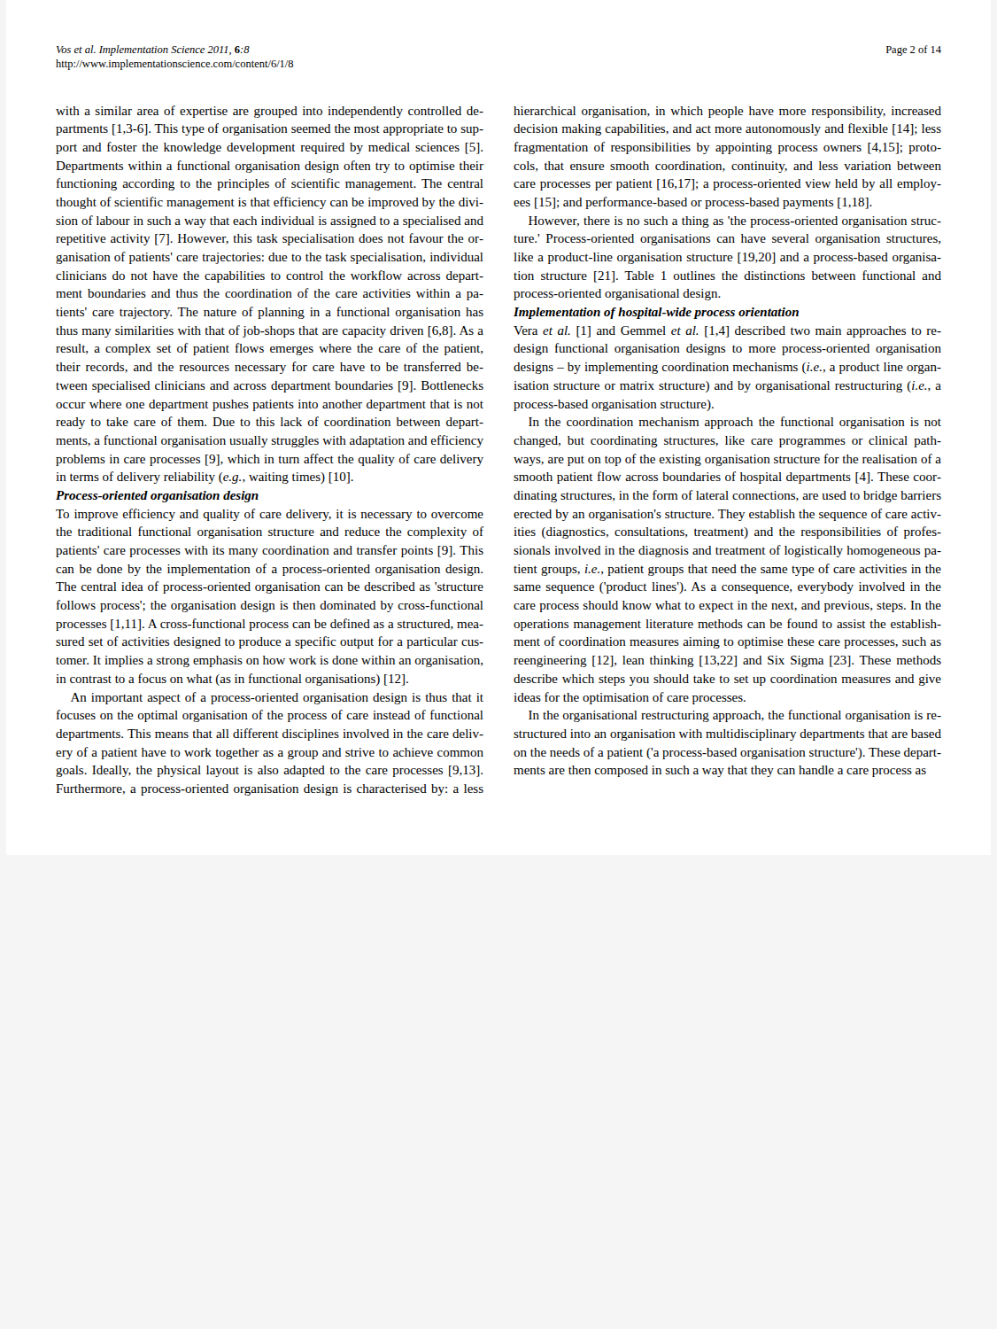Vos et al. Implementation Science 2011, 6:8
http://www.implementationscience.com/content/6/1/8
Page 2 of 14
with a similar area of expertise are grouped into independently controlled departments [1,3-6]. This type of organisation seemed the most appropriate to support and foster the knowledge development required by medical sciences [5]. Departments within a functional organisation design often try to optimise their functioning according to the principles of scientific management. The central thought of scientific management is that efficiency can be improved by the division of labour in such a way that each individual is assigned to a specialised and repetitive activity [7]. However, this task specialisation does not favour the organisation of patients' care trajectories: due to the task specialisation, individual clinicians do not have the capabilities to control the workflow across department boundaries and thus the coordination of the care activities within a patients' care trajectory. The nature of planning in a functional organisation has thus many similarities with that of job-shops that are capacity driven [6,8]. As a result, a complex set of patient flows emerges where the care of the patient, their records, and the resources necessary for care have to be transferred between specialised clinicians and across department boundaries [9]. Bottlenecks occur where one department pushes patients into another department that is not ready to take care of them. Due to this lack of coordination between departments, a functional organisation usually struggles with adaptation and efficiency problems in care processes [9], which in turn affect the quality of care delivery in terms of delivery reliability (e.g., waiting times) [10].
Process-oriented organisation design
To improve efficiency and quality of care delivery, it is necessary to overcome the traditional functional organisation structure and reduce the complexity of patients' care processes with its many coordination and transfer points [9]. This can be done by the implementation of a process-oriented organisation design. The central idea of process-oriented organisation can be described as 'structure follows process'; the organisation design is then dominated by cross-functional processes [1,11]. A cross-functional process can be defined as a structured, measured set of activities designed to produce a specific output for a particular customer. It implies a strong emphasis on how work is done within an organisation, in contrast to a focus on what (as in functional organisations) [12].
An important aspect of a process-oriented organisation design is thus that it focuses on the optimal organisation of the process of care instead of functional departments. This means that all different disciplines involved in the care delivery of a patient have to work together as a group and strive to achieve common goals. Ideally, the physical layout is also adapted to the care processes [9,13]. Furthermore, a process-oriented organisation design is characterised by: a less hierarchical organisation, in which people have more responsibility, increased decision making capabilities, and act more autonomously and flexible [14]; less fragmentation of responsibilities by appointing process owners [4,15]; protocols, that ensure smooth coordination, continuity, and less variation between care processes per patient [16,17]; a process-oriented view held by all employees [15]; and performance-based or process-based payments [1,18].
However, there is no such a thing as 'the process-oriented organisation structure.' Process-oriented organisations can have several organisation structures, like a product-line organisation structure [19,20] and a process-based organisation structure [21]. Table 1 outlines the distinctions between functional and process-oriented organisational design.
Implementation of hospital-wide process orientation
Vera et al. [1] and Gemmel et al. [1,4] described two main approaches to redesign functional organisation designs to more process-oriented organisation designs – by implementing coordination mechanisms (i.e., a product line organisation structure or matrix structure) and by organisational restructuring (i.e., a process-based organisation structure).
In the coordination mechanism approach the functional organisation is not changed, but coordinating structures, like care programmes or clinical pathways, are put on top of the existing organisation structure for the realisation of a smooth patient flow across boundaries of hospital departments [4]. These coordinating structures, in the form of lateral connections, are used to bridge barriers erected by an organisation's structure. They establish the sequence of care activities (diagnostics, consultations, treatment) and the responsibilities of professionals involved in the diagnosis and treatment of logistically homogeneous patient groups, i.e., patient groups that need the same type of care activities in the same sequence ('product lines'). As a consequence, everybody involved in the care process should know what to expect in the next, and previous, steps. In the operations management literature methods can be found to assist the establishment of coordination measures aiming to optimise these care processes, such as reengineering [12], lean thinking [13,22] and Six Sigma [23]. These methods describe which steps you should take to set up coordination measures and give ideas for the optimisation of care processes.
In the organisational restructuring approach, the functional organisation is restructured into an organisation with multidisciplinary departments that are based on the needs of a patient ('a process-based organisation structure'). These departments are then composed in such a way that they can handle a care process as